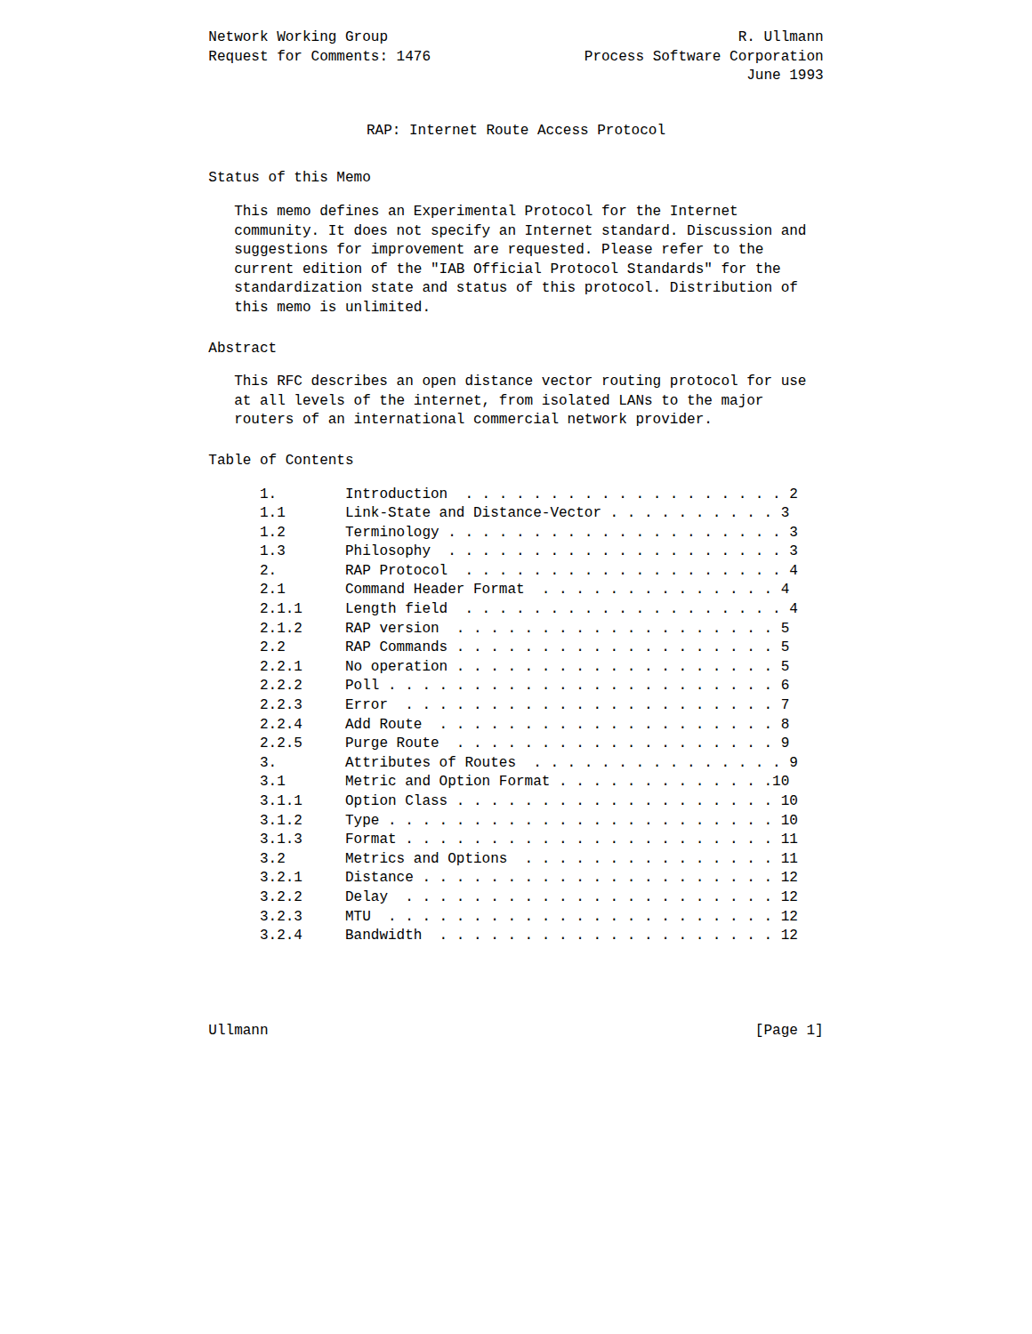Network Working Group R. Ullmann
Request for Comments: 1476 Process Software Corporation
June 1993
RAP: Internet Route Access Protocol
Status of this Memo
This memo defines an Experimental Protocol for the Internet community. It does not specify an Internet standard. Discussion and suggestions for improvement are requested. Please refer to the current edition of the "IAB Official Protocol Standards" for the standardization state and status of this protocol. Distribution of this memo is unlimited.
Abstract
This RFC describes an open distance vector routing protocol for use at all levels of the internet, from isolated LANs to the major routers of an international commercial network provider.
Table of Contents
   1.        Introduction  . . . . . . . . . . . . . . . . . . . 2
   1.1       Link-State and Distance-Vector . . . . . . . . . . 3
   1.2       Terminology . . . . . . . . . . . . . . . . . . . . 3
   1.3       Philosophy  . . . . . . . . . . . . . . . . . . . . 3
   2.        RAP Protocol  . . . . . . . . . . . . . . . . . . . 4
   2.1       Command Header Format  . . . . . . . . . . . . . . 4
   2.1.1     Length field  . . . . . . . . . . . . . . . . . . . 4
   2.1.2     RAP version  . . . . . . . . . . . . . . . . . . . 5
   2.2       RAP Commands . . . . . . . . . . . . . . . . . . . 5
   2.2.1     No operation . . . . . . . . . . . . . . . . . . . 5
   2.2.2     Poll . . . . . . . . . . . . . . . . . . . . . . . 6
   2.2.3     Error  . . . . . . . . . . . . . . . . . . . . . . 7
   2.2.4     Add Route  . . . . . . . . . . . . . . . . . . . . 8
   2.2.5     Purge Route  . . . . . . . . . . . . . . . . . . . 9
   3.        Attributes of Routes  . . . . . . . . . . . . . . . 9
   3.1       Metric and Option Format . . . . . . . . . . . . .10
   3.1.1     Option Class . . . . . . . . . . . . . . . . . . . 10
   3.1.2     Type . . . . . . . . . . . . . . . . . . . . . . . 10
   3.1.3     Format . . . . . . . . . . . . . . . . . . . . . . 11
   3.2       Metrics and Options  . . . . . . . . . . . . . . . 11
   3.2.1     Distance . . . . . . . . . . . . . . . . . . . . . 12
   3.2.2     Delay  . . . . . . . . . . . . . . . . . . . . . . 12
   3.2.3     MTU  . . . . . . . . . . . . . . . . . . . . . . . 12
   3.2.4     Bandwidth  . . . . . . . . . . . . . . . . . . . . 12
  
Ullmann [Page 1]